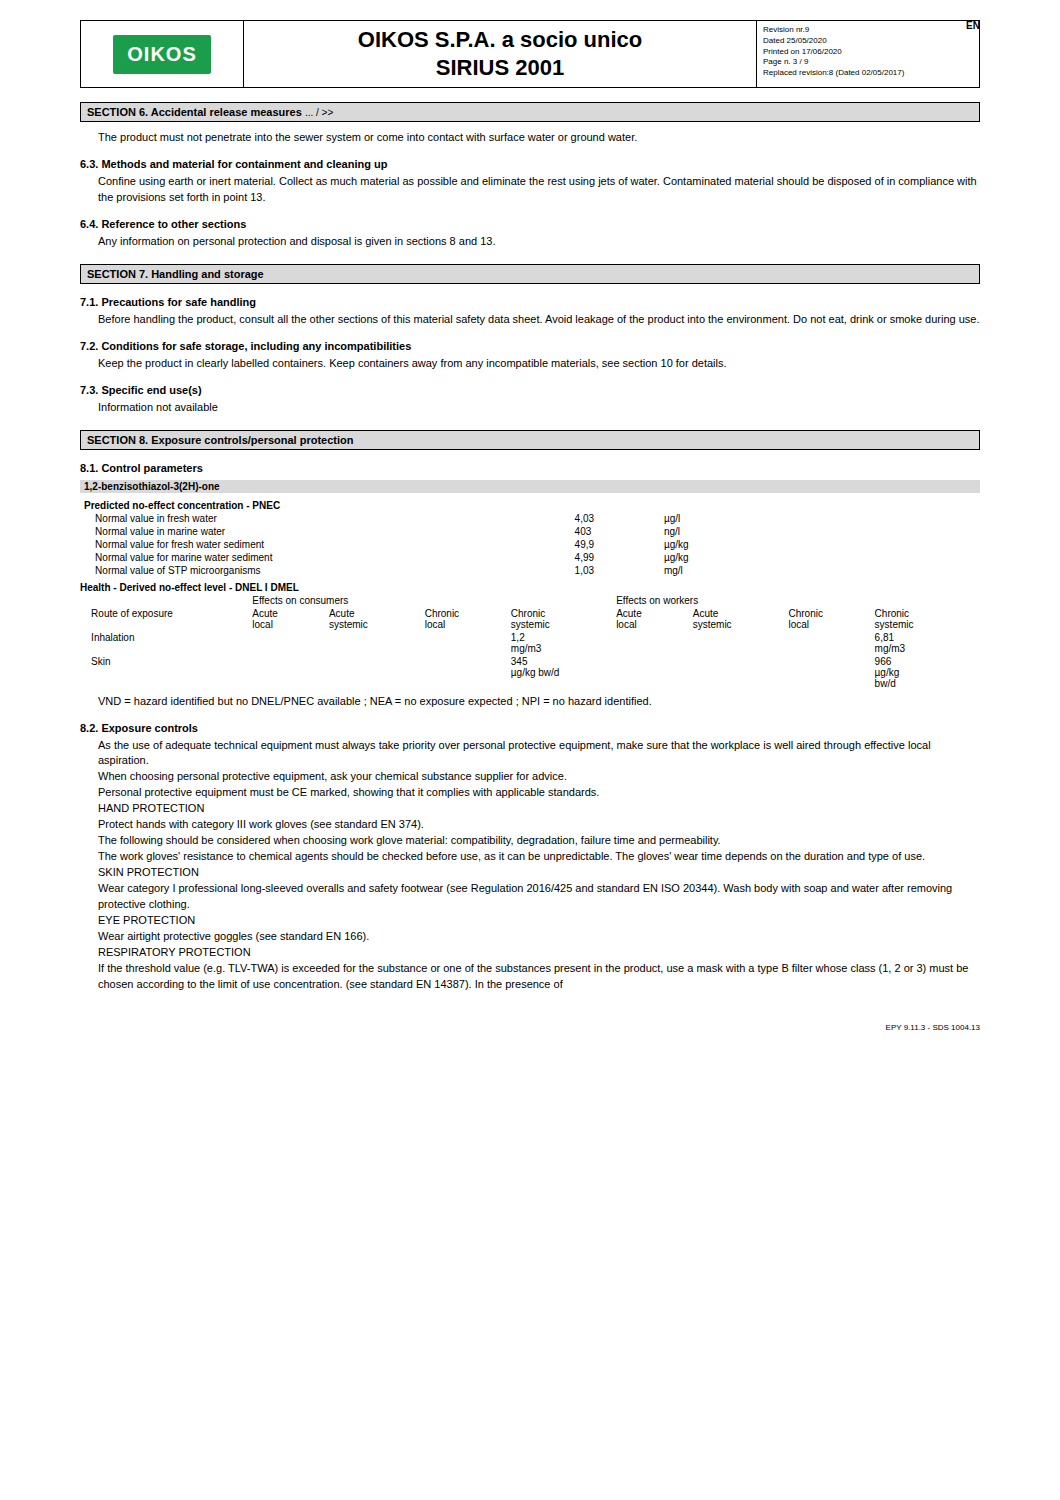EN
OIKOS
OIKOS S.P.A. a socio unico
SIRIUS 2001
Revision nr.9
Dated 25/05/2020
Printed on 17/06/2020
Page n. 3 / 9
Replaced revision:8 (Dated 02/05/2017)
SECTION 6. Accidental release measures ... / >>
The product must not penetrate into the sewer system or come into contact with surface water or ground water.
6.3. Methods and material for containment and cleaning up
Confine using earth or inert material. Collect as much material as possible and eliminate the rest using jets of water. Contaminated material should be disposed of in compliance with the provisions set forth in point 13.
6.4. Reference to other sections
Any information on personal protection and disposal is given in sections 8 and 13.
SECTION 7. Handling and storage
7.1. Precautions for safe handling
Before handling the product, consult all the other sections of this material safety data sheet. Avoid leakage of the product into the environment. Do not eat, drink or smoke during use.
7.2. Conditions for safe storage, including any incompatibilities
Keep the product in clearly labelled containers. Keep containers away from any incompatible materials, see section 10 for details.
7.3. Specific end use(s)
Information not available
SECTION 8. Exposure controls/personal protection
8.1. Control parameters
| 1,2-benzisothiazol-3(2H)-one |
| Predicted no-effect concentration - PNEC | | |
| Normal value in fresh water | 4,03 | µg/l |
| Normal value in marine water | 403 | ng/l |
| Normal value for fresh water sediment | 49,9 | µg/kg |
| Normal value for marine water sediment | 4,99 | µg/kg |
| Normal value of STP microorganisms | 1,03 | mg/l |
| Health - Derived no-effect level - DNEL I DMEL |
| | Effects on consumers | Effects on workers |
| Route of exposure | Acute local | Acute systemic | Chronic local | Chronic systemic | Acute local | Acute systemic | Chronic local | Chronic systemic |
| Inhalation | | | | 1,2 mg/m3 | | | | 6,81 mg/m3 |
| Skin | | | | 345 µg/kg bw/d | | | | 966 µg/kg bw/d |
VND = hazard identified but no DNEL/PNEC available ; NEA = no exposure expected ; NPI = no hazard identified.
8.2. Exposure controls
As the use of adequate technical equipment must always take priority over personal protective equipment, make sure that the workplace is well aired through effective local aspiration.
When choosing personal protective equipment, ask your chemical substance supplier for advice.
Personal protective equipment must be CE marked, showing that it complies with applicable standards.
HAND PROTECTION
Protect hands with category III work gloves (see standard EN 374).
The following should be considered when choosing work glove material: compatibility, degradation, failure time and permeability.
The work gloves' resistance to chemical agents should be checked before use, as it can be unpredictable. The gloves' wear time depends on the duration and type of use.
SKIN PROTECTION
Wear category I professional long-sleeved overalls and safety footwear (see Regulation 2016/425 and standard EN ISO 20344). Wash body with soap and water after removing protective clothing.
EYE PROTECTION
Wear airtight protective goggles (see standard EN 166).
RESPIRATORY PROTECTION
If the threshold value (e.g. TLV-TWA) is exceeded for the substance or one of the substances present in the product, use a mask with a type B filter whose class (1, 2 or 3) must be chosen according to the limit of use concentration. (see standard EN 14387). In the presence of
EPY 9.11.3 - SDS 1004.13